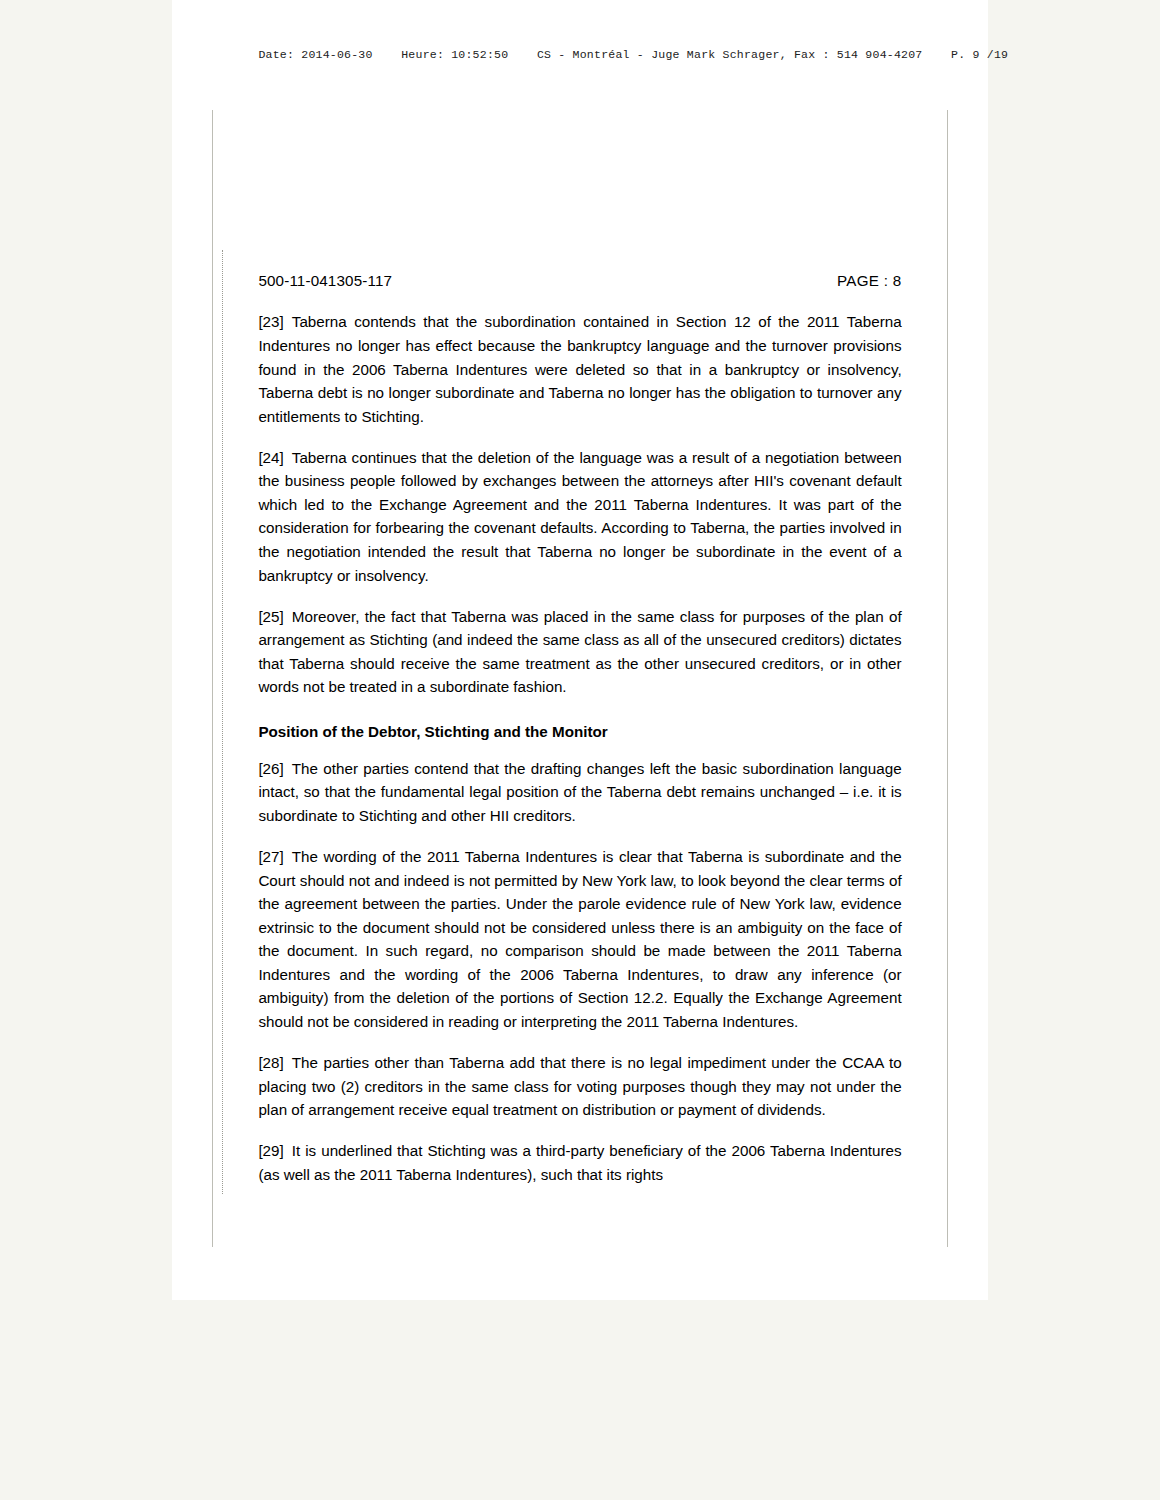Date: 2014-06-30 Heure: 10:52:50 CS - Montréal - Juge Mark Schrager, Fax : 514 904-4207 P. 9 /19
500-11-041305-117 PAGE : 8
[23] Taberna contends that the subordination contained in Section 12 of the 2011 Taberna Indentures no longer has effect because the bankruptcy language and the turnover provisions found in the 2006 Taberna Indentures were deleted so that in a bankruptcy or insolvency, Taberna debt is no longer subordinate and Taberna no longer has the obligation to turnover any entitlements to Stichting.
[24] Taberna continues that the deletion of the language was a result of a negotiation between the business people followed by exchanges between the attorneys after HII's covenant default which led to the Exchange Agreement and the 2011 Taberna Indentures. It was part of the consideration for forbearing the covenant defaults. According to Taberna, the parties involved in the negotiation intended the result that Taberna no longer be subordinate in the event of a bankruptcy or insolvency.
[25] Moreover, the fact that Taberna was placed in the same class for purposes of the plan of arrangement as Stichting (and indeed the same class as all of the unsecured creditors) dictates that Taberna should receive the same treatment as the other unsecured creditors, or in other words not be treated in a subordinate fashion.
Position of the Debtor, Stichting and the Monitor
[26] The other parties contend that the drafting changes left the basic subordination language intact, so that the fundamental legal position of the Taberna debt remains unchanged – i.e. it is subordinate to Stichting and other HII creditors.
[27] The wording of the 2011 Taberna Indentures is clear that Taberna is subordinate and the Court should not and indeed is not permitted by New York law, to look beyond the clear terms of the agreement between the parties. Under the parole evidence rule of New York law, evidence extrinsic to the document should not be considered unless there is an ambiguity on the face of the document. In such regard, no comparison should be made between the 2011 Taberna Indentures and the wording of the 2006 Taberna Indentures, to draw any inference (or ambiguity) from the deletion of the portions of Section 12.2. Equally the Exchange Agreement should not be considered in reading or interpreting the 2011 Taberna Indentures.
[28] The parties other than Taberna add that there is no legal impediment under the CCAA to placing two (2) creditors in the same class for voting purposes though they may not under the plan of arrangement receive equal treatment on distribution or payment of dividends.
[29] It is underlined that Stichting was a third-party beneficiary of the 2006 Taberna Indentures (as well as the 2011 Taberna Indentures), such that its rights